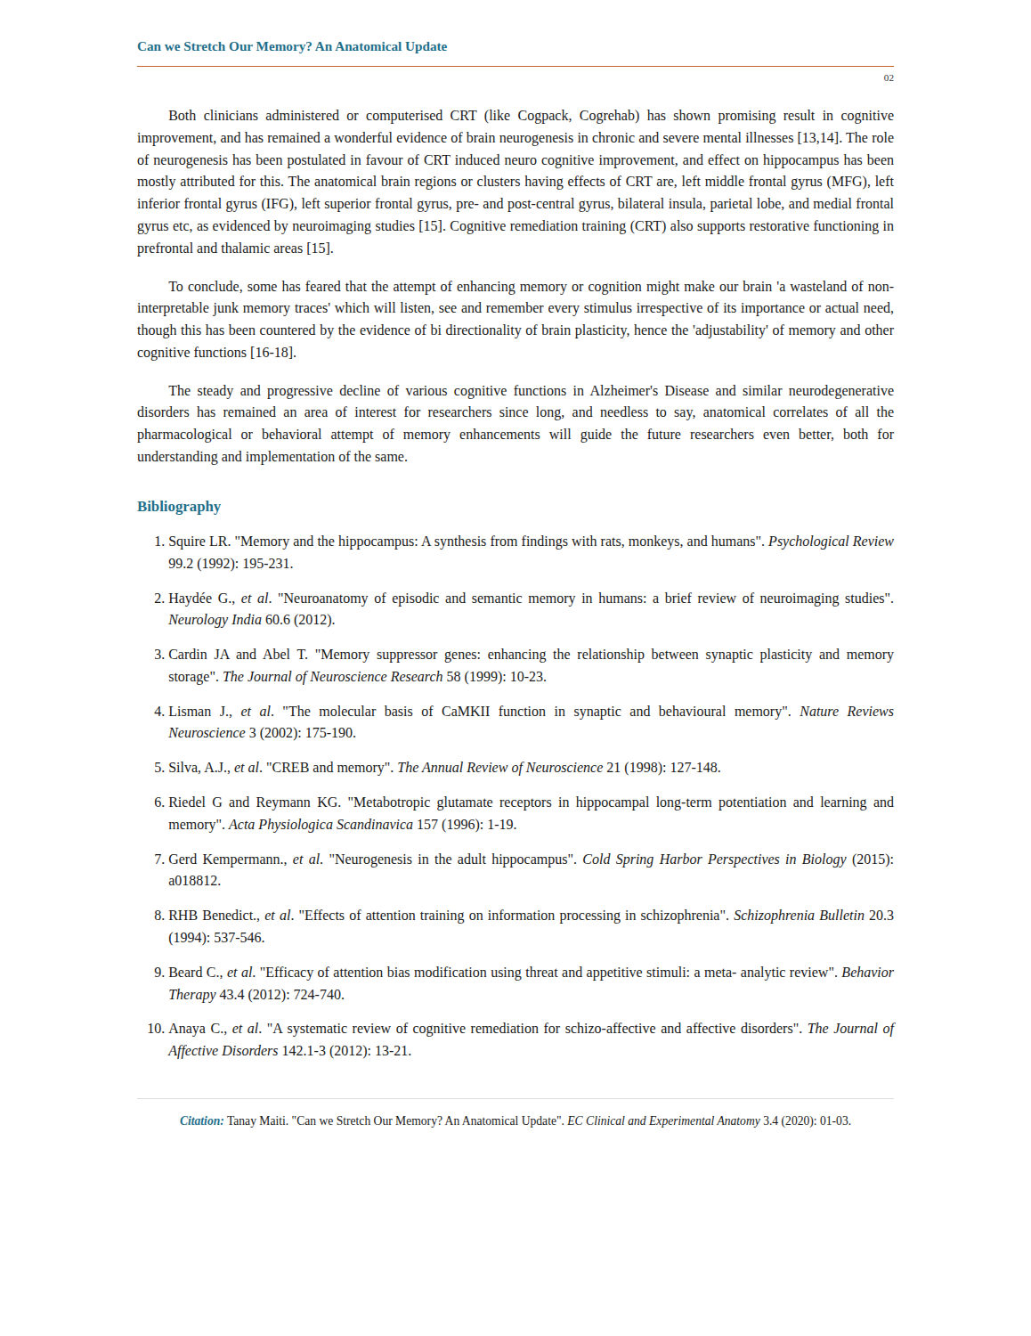Can we Stretch Our Memory? An Anatomical Update
02
Both clinicians administered or computerised CRT (like Cogpack, Cogrehab) has shown promising result in cognitive improvement, and has remained a wonderful evidence of brain neurogenesis in chronic and severe mental illnesses [13,14]. The role of neurogenesis has been postulated in favour of CRT induced neuro cognitive improvement, and effect on hippocampus has been mostly attributed for this. The anatomical brain regions or clusters having effects of CRT are, left middle frontal gyrus (MFG), left inferior frontal gyrus (IFG), left superior frontal gyrus, pre- and post-central gyrus, bilateral insula, parietal lobe, and medial frontal gyrus etc, as evidenced by neuroimaging studies [15]. Cognitive remediation training (CRT) also supports restorative functioning in prefrontal and thalamic areas [15].
To conclude, some has feared that the attempt of enhancing memory or cognition might make our brain 'a wasteland of non-interpretable junk memory traces' which will listen, see and remember every stimulus irrespective of its importance or actual need, though this has been countered by the evidence of bi directionality of brain plasticity, hence the 'adjustability' of memory and other cognitive functions [16-18].
The steady and progressive decline of various cognitive functions in Alzheimer's Disease and similar neurodegenerative disorders has remained an area of interest for researchers since long, and needless to say, anatomical correlates of all the pharmacological or behavioral attempt of memory enhancements will guide the future researchers even better, both for understanding and implementation of the same.
Bibliography
Squire LR. "Memory and the hippocampus: A synthesis from findings with rats, monkeys, and humans". Psychological Review 99.2 (1992): 195-231.
Haydée G., et al. "Neuroanatomy of episodic and semantic memory in humans: a brief review of neuroimaging studies". Neurology India 60.6 (2012).
Cardin JA and Abel T. "Memory suppressor genes: enhancing the relationship between synaptic plasticity and memory storage". The Journal of Neuroscience Research 58 (1999): 10-23.
Lisman J., et al. "The molecular basis of CaMKII function in synaptic and behavioural memory". Nature Reviews Neuroscience 3 (2002): 175-190.
Silva, A.J., et al. "CREB and memory". The Annual Review of Neuroscience 21 (1998): 127-148.
Riedel G and Reymann KG. "Metabotropic glutamate receptors in hippocampal long-term potentiation and learning and memory". Acta Physiologica Scandinavica 157 (1996): 1-19.
Gerd Kempermann., et al. "Neurogenesis in the adult hippocampus". Cold Spring Harbor Perspectives in Biology (2015): a018812.
RHB Benedict., et al. "Effects of attention training on information processing in schizophrenia". Schizophrenia Bulletin 20.3 (1994): 537-546.
Beard C., et al. "Efficacy of attention bias modification using threat and appetitive stimuli: a meta- analytic review". Behavior Therapy 43.4 (2012): 724-740.
Anaya C., et al. "A systematic review of cognitive remediation for schizo-affective and affective disorders". The Journal of Affective Disorders 142.1-3 (2012): 13-21.
Citation: Tanay Maiti. "Can we Stretch Our Memory? An Anatomical Update". EC Clinical and Experimental Anatomy 3.4 (2020): 01-03.